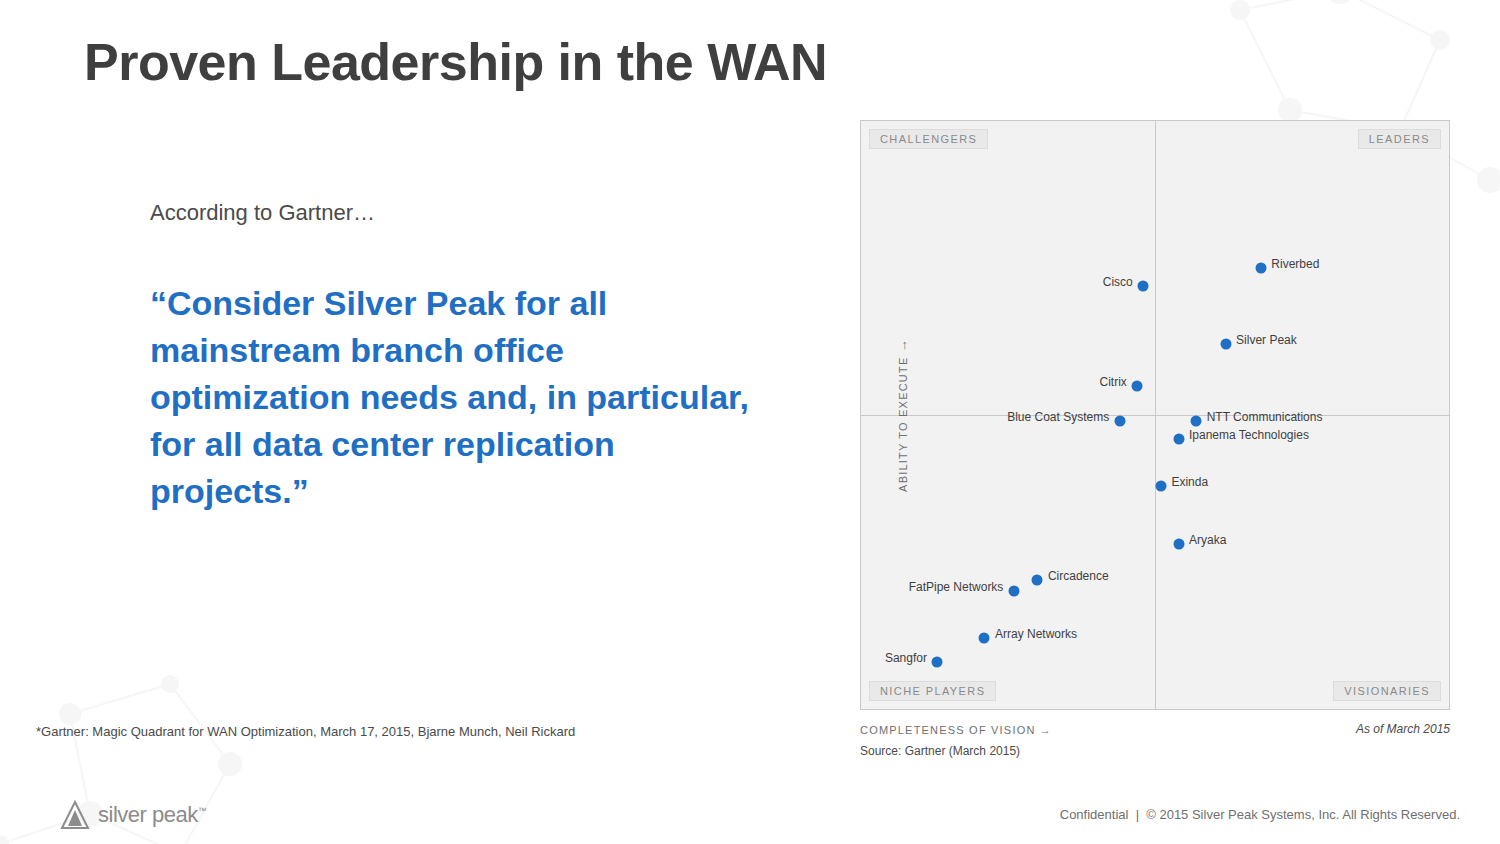Proven Leadership in the WAN
According to Gartner…
“Consider Silver Peak for all mainstream branch office optimization needs and, in particular, for all data center replication projects.”
*Gartner: Magic Quadrant for WAN Optimization, March 17, 2015, Bjarne Munch, Neil Rickard
CHALLENGERS
LEADERS
NICHE PLAYERS
VISIONARIES
Cisco
Riverbed
Silver Peak
Citrix
Blue Coat Systems
NTT Communications
Ipanema Technologies
Exinda
Aryaka
Circadence
FatPipe Networks
Array Networks
Sangfor
ABILITY TO EXECUTE →
COMPLETENESS OF VISION →
As of March 2015
Source: Gartner (March 2015)
silver peak™
Confidential | © 2015 Silver Peak Systems, Inc. All Rights Reserved.